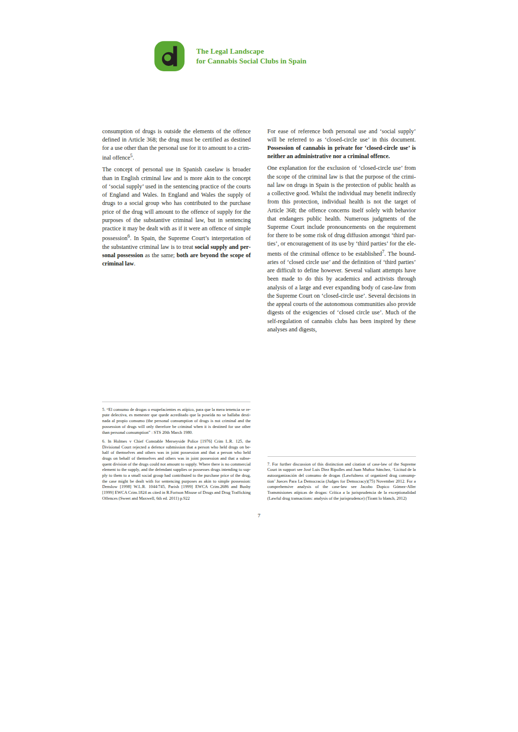The Legal Landscape
for Cannabis Social Clubs in Spain
consumption of drugs is outside the elements of the offence defined in Article 368; the drug must be certified as destined for a use other than the personal use for it to amount to a criminal offence5.
The concept of personal use in Spanish caselaw is broader than in English criminal law and is more akin to the concept of ‘social supply’ used in the sentencing practice of the courts of England and Wales. In England and Wales the supply of drugs to a social group who has contributed to the purchase price of the drug will amount to the offence of supply for the purposes of the substantive criminal law, but in sentencing practice it may be dealt with as if it were an offence of simple possession6. In Spain, the Supreme Court’s interpretation of the substantive criminal law is to treat social supply and personal possession as the same; both are beyond the scope of criminal law.
5. “El consumo de drogas o esupefacientes es atípico, para que la mera tenencia se repute delectiva, es menester que quede acreditado que la poseída no se hallaba destinada al propio consumo (the personal consumption of drugs is not criminal and the possession of drugs will only therefore be criminal when it is destined for use other than personal consumption” : STS 20th March 1980.
6. In Holmes v Chief Constable Merseyside Police [1976] Crim L.R. 125, the Divisional Court rejected a defence submission that a person who held drugs on behalf of themselves and others was in joint possession and that a person who held drugs on behalf of themselves and others was in joint possession and that a subsequent division of the drugs could not amount to supply. Where there is no commercial element to the supply, and the defendant supplies or possesses drugs intending to supply to them to a small social group had contributed to the purchase price of the drug, the case might be dealt with for sentencing purposes as akin to simple possession: Denslow [1998] W.L.R. 1044/745, Parish [1999] EWCA Crim.2686 and Busby [1999] EWCA Crim.1824 as cited in R.Fortson Misuse of Drugs and Drug Trafficking Offences (Sweet and Maxwell, 6th ed. 2011) p.922
For ease of reference both personal use and ‘social supply’ will be referred to as ‘closed-circle use’ in this document. Possession of cannabis in private for ‘closed-circle use’ is neither an administrative nor a criminal offence.
One explanation for the exclusion of ‘closed-circle use’ from the scope of the criminal law is that the purpose of the criminal law on drugs in Spain is the protection of public health as a collective good. Whilst the individual may benefit indirectly from this protection, individual health is not the target of Article 368; the offence concerns itself solely with behavior that endangers public health. Numerous judgments of the Supreme Court include pronouncements on the requirement for there to be some risk of drug diffusion amongst ‘third parties’, or encouragement of its use by ‘third parties’ for the elements of the criminal offence to be established7. The boundaries of ‘closed circle use’ and the definition of ‘third parties’ are difficult to define however. Several valiant attempts have been made to do this by academics and activists through analysis of a large and ever expanding body of case-law from the Supreme Court on ‘closed-circle use’. Several decisions in the appeal courts of the autonomous communities also provide digests of the exigencies of ‘closed circle use’. Much of the self-regulation of cannabis clubs has been inspired by these analyses and digests,
7. For further discussion of this distinction and citation of case-law of the Supreme Court in support see José Luis Diez Ripolles and Juan Muñoz Sánchez, ‘Licitud de la autoorganización del consumo de drogas (Lawfulness of organized drug consumption’ Jueces Para La Democracia (Judges for Democracy)(75) November 2012. For a comprehensive analysis of the case-law see Jacobo Dopico Gómez-Aller Transmisiones atípicas de drogas: Crítica a la jurisprudencia de la exceptionalidad (Lawful drug transactions: analysis of the jurisprudence) (Tirant lo blanch, 2012)
7